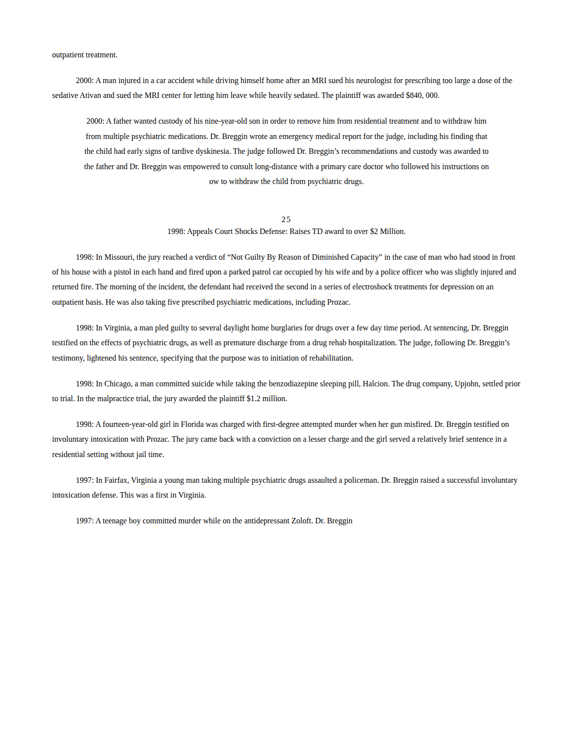outpatient treatment.
2000: A man injured in a car accident while driving himself home after an MRI sued his neurologist for prescribing too large a dose of the sedative Ativan and sued the MRI center for letting him leave while heavily sedated. The plaintiff was awarded $840, 000.
2000: A father wanted custody of his nine-year-old son in order to remove him from residential treatment and to withdraw him from multiple psychiatric medications. Dr. Breggin wrote an emergency medical report for the judge, including his finding that the child had early signs of tardive dyskinesia. The judge followed Dr. Breggin’s recommendations and custody was awarded to the father and Dr. Breggin was empowered to consult long-distance with a primary care doctor who followed his instructions on ow to withdraw the child from psychiatric drugs.
25
1998: Appeals Court Shocks Defense: Raises TD award to over $2 Million.
1998: In Missouri, the jury reached a verdict of “Not Guilty By Reason of Diminished Capacity” in the case of man who had stood in front of his house with a pistol in each hand and fired upon a parked patrol car occupied by his wife and by a police officer who was slightly injured and returned fire. The morning of the incident, the defendant had received the second in a series of electroshock treatments for depression on an outpatient basis. He was also taking five prescribed psychiatric medications, including Prozac.
1998: In Virginia, a man pled guilty to several daylight home burglaries for drugs over a few day time period. At sentencing, Dr. Breggin testified on the effects of psychiatric drugs, as well as premature discharge from a drug rehab hospitalization. The judge, following Dr. Breggin’s testimony, lightened his sentence, specifying that the purpose was to initiation of rehabilitation.
1998: In Chicago, a man committed suicide while taking the benzodiazepine sleeping pill, Halcion. The drug company, Upjohn, settled prior to trial. In the malpractice trial, the jury awarded the plaintiff $1.2 million.
1998: A fourteen-year-old girl in Florida was charged with first-degree attempted murder when her gun misfired. Dr. Breggin testified on involuntary intoxication with Prozac. The jury came back with a conviction on a lesser charge and the girl served a relatively brief sentence in a residential setting without jail time.
1997: In Fairfax, Virginia a young man taking multiple psychiatric drugs assaulted a policeman. Dr. Breggin raised a successful involuntary intoxication defense. This was a first in Virginia.
1997: A teenage boy committed murder while on the antidepressant Zoloft. Dr. Breggin